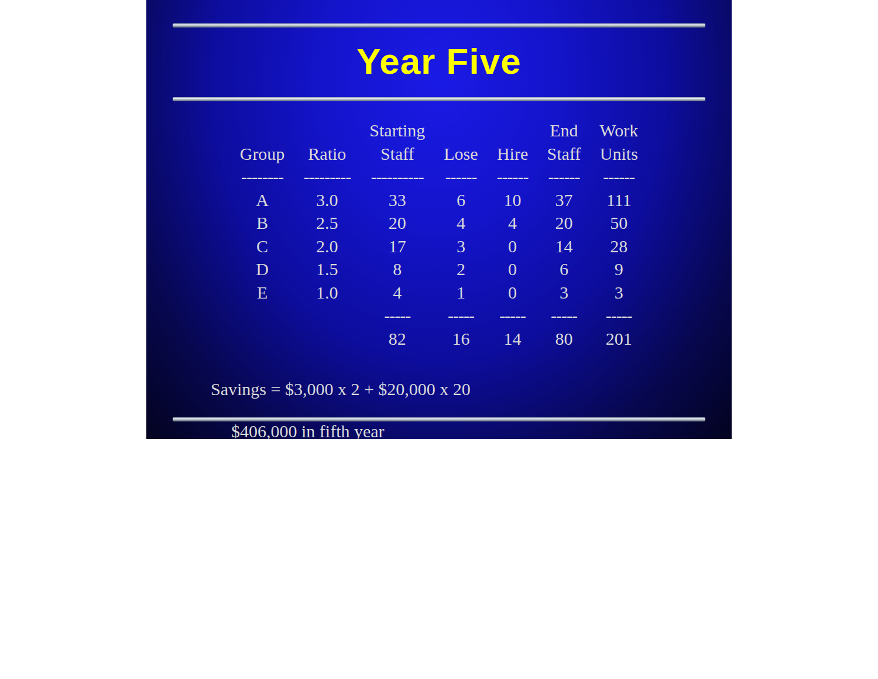Year Five
| | | Starting | | | End | Work |
| --- | --- | --- | --- | --- | --- | --- |
| Group | Ratio | Staff | Lose | Hire | Staff | Units |
| -------- | --------- | ---------- | ------ | ------ | ------ | ------ |
| A | 3.0 | 33 | 6 | 10 | 37 | 111 |
| B | 2.5 | 20 | 4 | 4 | 20 | 50 |
| C | 2.0 | 17 | 3 | 0 | 14 | 28 |
| D | 1.5 | 8 | 2 | 0 | 6 | 9 |
| E | 1.0 | 4 | 1 | 0 | 3 | 3 |
| | | ----- | ----- | ----- | ----- | ----- |
| | | 82 | 16 | 14 | 80 | 201 |
Savings = $3,000 x 2 + $20,000 x 20
$406,000 in fifth year